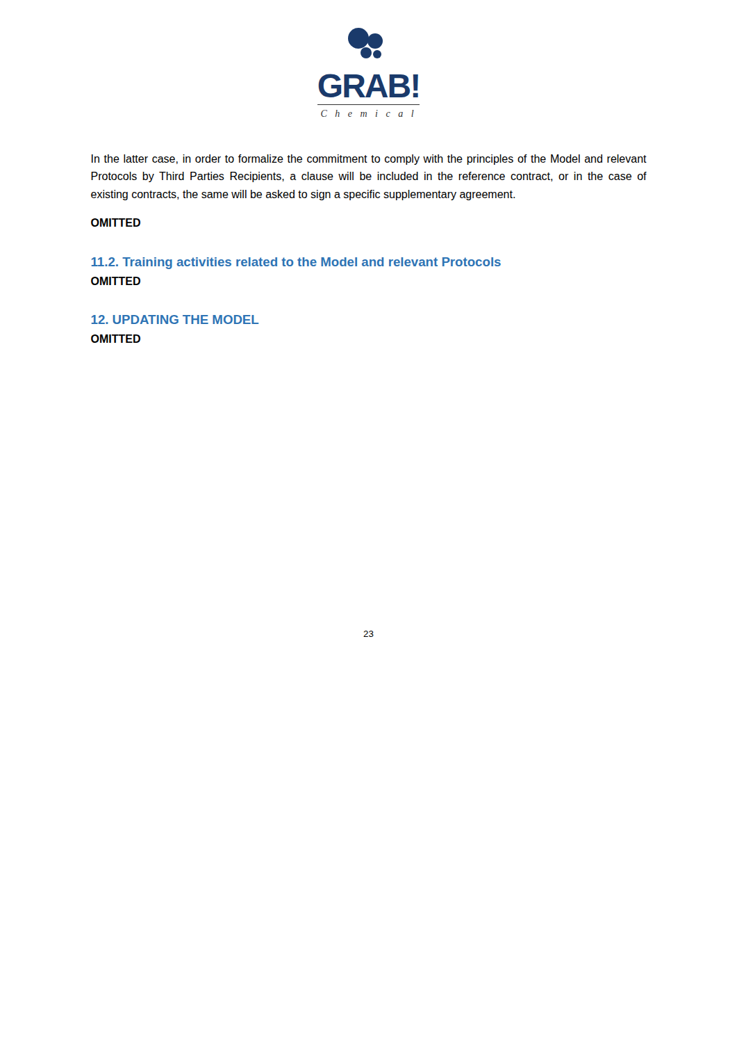GRAB!
C h e m i c a l
In the latter case, in order to formalize the commitment to comply with the principles of the Model and relevant Protocols by Third Parties Recipients, a clause will be included in the reference contract, or in the case of existing contracts, the same will be asked to sign a specific supplementary agreement.
OMITTED
11.2. Training activities related to the Model and relevant Protocols
OMITTED
12. UPDATING THE MODEL
OMITTED
23